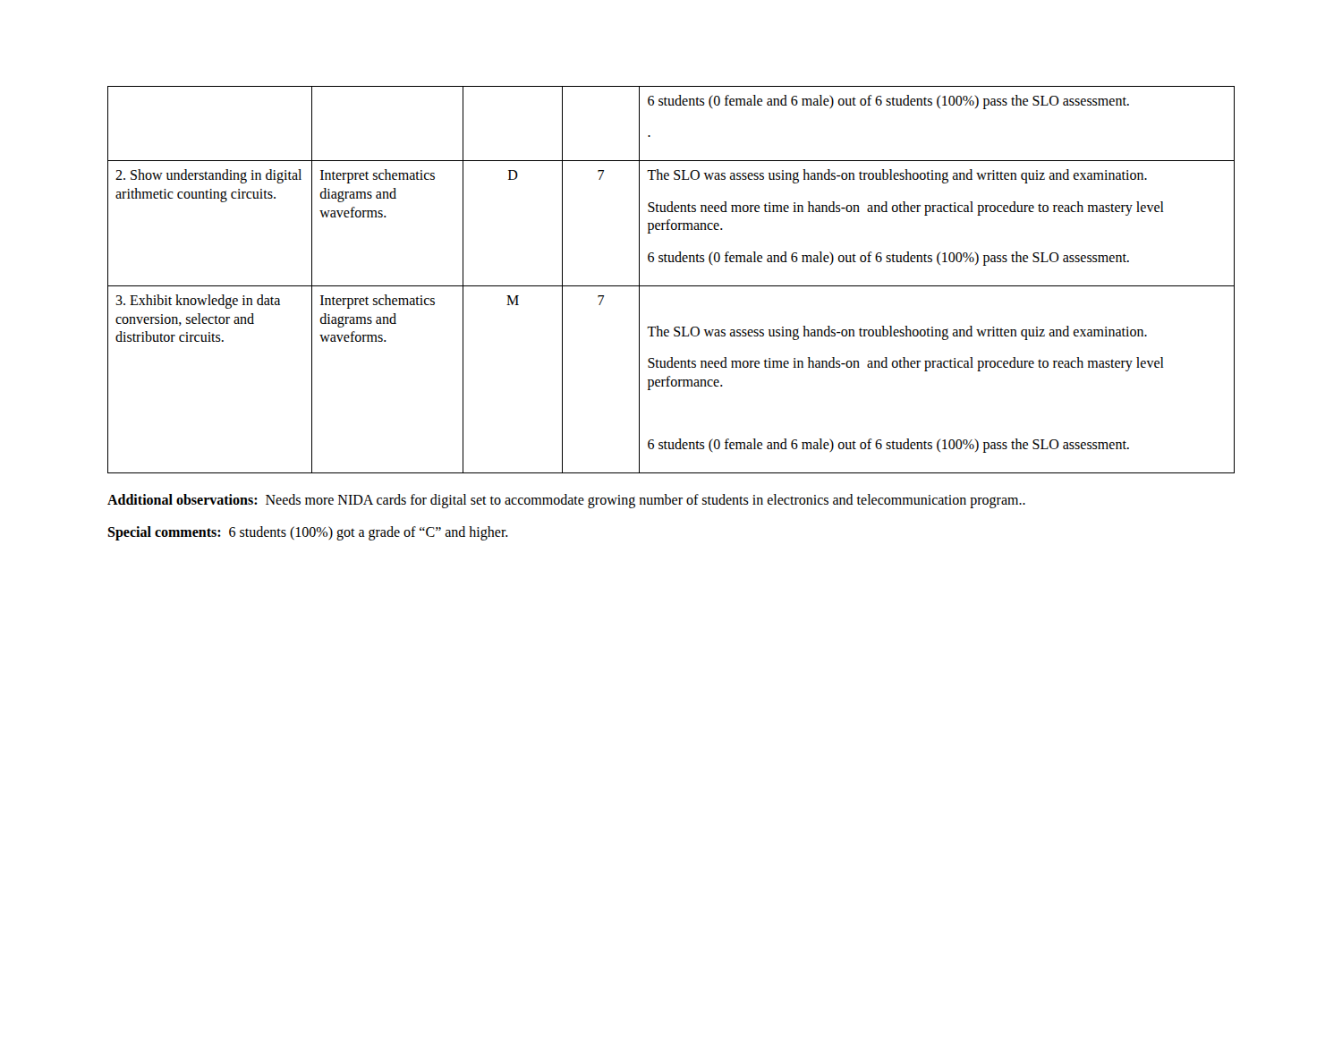| | | | | 6 students (0 female and 6 male) out of 6 students (100%) pass the SLO assessment. . |
| 2. Show understanding in digital arithmetic counting circuits. | Interpret schematics diagrams and waveforms. | D | 7 | The SLO was assess using hands-on troubleshooting and written quiz and examination. Students need more time in hands-on and other practical procedure to reach mastery level performance. 6 students (0 female and 6 male) out of 6 students (100%) pass the SLO assessment. |
| 3. Exhibit knowledge in data conversion, selector and distributor circuits. | Interpret schematics diagrams and waveforms. | M | 7 | The SLO was assess using hands-on troubleshooting and written quiz and examination. Students need more time in hands-on and other practical procedure to reach mastery level performance. 6 students (0 female and 6 male) out of 6 students (100%) pass the SLO assessment. |
Additional observations: Needs more NIDA cards for digital set to accommodate growing number of students in electronics and telecommunication program..
Special comments: 6 students (100%) got a grade of “C” and higher.